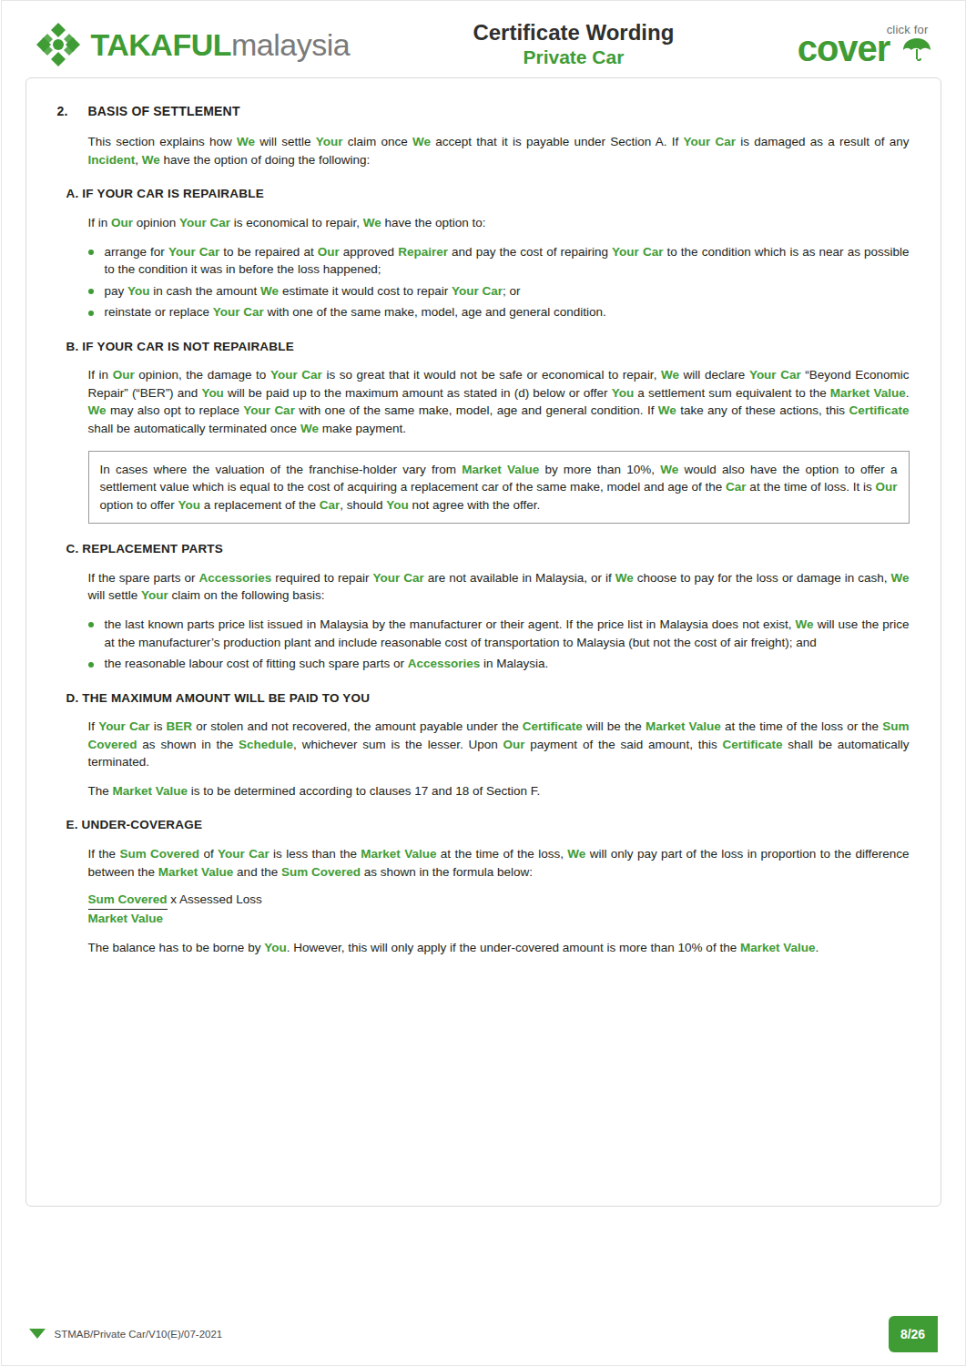TAKAFUL malaysia
Certificate Wording
Private Car
click for
cover
2. BASIS OF SETTLEMENT
This section explains how We will settle Your claim once We accept that it is payable under Section A. If Your Car is damaged as a result of any Incident, We have the option of doing the following:
A. IF YOUR CAR IS REPAIRABLE
If in Our opinion Your Car is economical to repair, We have the option to:
arrange for Your Car to be repaired at Our approved Repairer and pay the cost of repairing Your Car to the condition which is as near as possible to the condition it was in before the loss happened;
pay You in cash the amount We estimate it would cost to repair Your Car; or
reinstate or replace Your Car with one of the same make, model, age and general condition.
B. IF YOUR CAR IS NOT REPAIRABLE
If in Our opinion, the damage to Your Car is so great that it would not be safe or economical to repair, We will declare Your Car “Beyond Economic Repair” (“BER”) and You will be paid up to the maximum amount as stated in (d) below or offer You a settlement sum equivalent to the Market Value. We may also opt to replace Your Car with one of the same make, model, age and general condition. If We take any of these actions, this Certificate shall be automatically terminated once We make payment.
In cases where the valuation of the franchise-holder vary from Market Value by more than 10%, We would also have the option to offer a settlement value which is equal to the cost of acquiring a replacement car of the same make, model and age of the Car at the time of loss. It is Our option to offer You a replacement of the Car, should You not agree with the offer.
C. REPLACEMENT PARTS
If the spare parts or Accessories required to repair Your Car are not available in Malaysia, or if We choose to pay for the loss or damage in cash, We will settle Your claim on the following basis:
the last known parts price list issued in Malaysia by the manufacturer or their agent. If the price list in Malaysia does not exist, We will use the price at the manufacturer’s production plant and include reasonable cost of transportation to Malaysia (but not the cost of air freight); and
the reasonable labour cost of fitting such spare parts or Accessories in Malaysia.
D. THE MAXIMUM AMOUNT WILL BE PAID TO YOU
If Your Car is BER or stolen and not recovered, the amount payable under the Certificate will be the Market Value at the time of the loss or the Sum Covered as shown in the Schedule, whichever sum is the lesser. Upon Our payment of the said amount, this Certificate shall be automatically terminated.
The Market Value is to be determined according to clauses 17 and 18 of Section F.
E. UNDER-COVERAGE
If the Sum Covered of Your Car is less than the Market Value at the time of the loss, We will only pay part of the loss in proportion to the difference between the Market Value and the Sum Covered as shown in the formula below:
Sum Covered x Assessed Loss
Market Value
The balance has to be borne by You. However, this will only apply if the under-covered amount is more than 10% of the Market Value.
STMAB/Private Car/V10(E)/07-2021
8/26